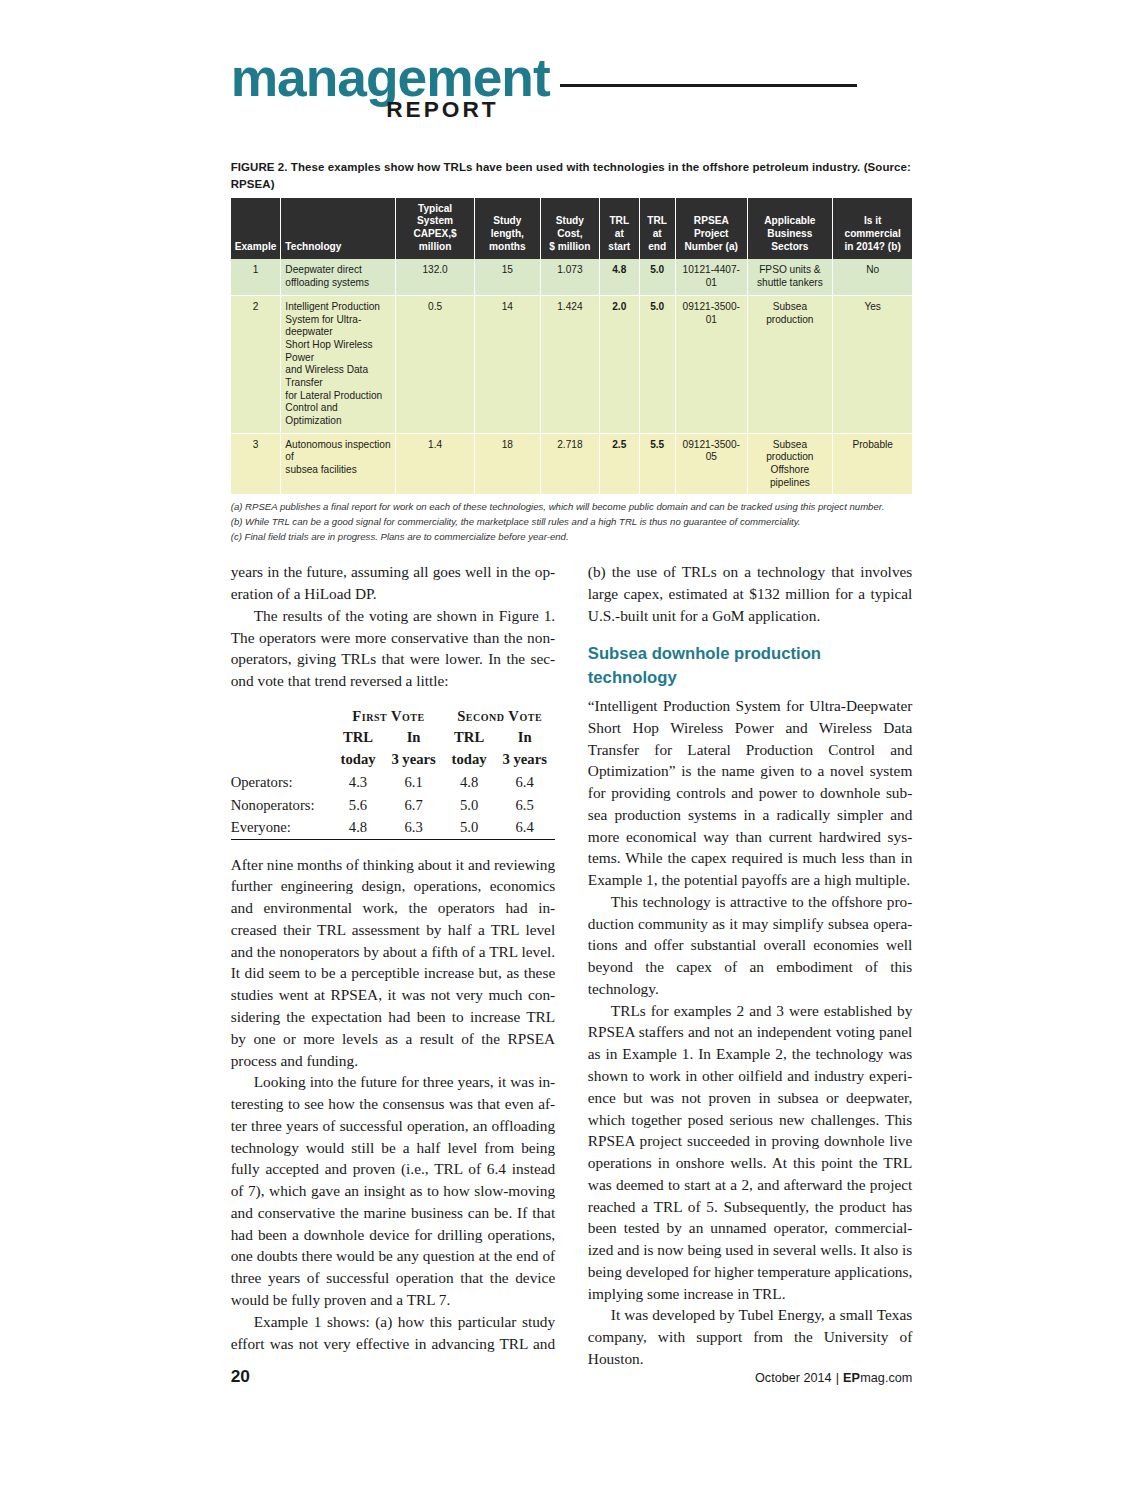management
REPORT
FIGURE 2. These examples show how TRLs have been used with technologies in the offshore petroleum industry. (Source: RPSEA)
| Example | Technology | Typical System CAPEX,$ million | Study length, months | Study Cost, $ million | TRL at start | TRL at end | RPSEA Project Number (a) | Applicable Business Sectors | Is it commercial in 2014? (b) |
| --- | --- | --- | --- | --- | --- | --- | --- | --- | --- |
| 1 | Deepwater direct offloading systems | 132.0 | 15 | 1.073 | 4.8 | 5.0 | 10121-4407-01 | FPSO units & shuttle tankers | No |
| 2 | Intelligent Production System for Ultra-deepwater Short Hop Wireless Power and Wireless Data Transfer for Lateral Production Control and Optimization | 0.5 | 14 | 1.424 | 2.0 | 5.0 | 09121-3500-01 | Subsea production | Yes |
| 3 | Autonomous inspection of subsea facilities | 1.4 | 18 | 2.718 | 2.5 | 5.5 | 09121-3500-05 | Subsea production Offshore pipelines | Probable |
(a) RPSEA publishes a final report for work on each of these technologies, which will become public domain and can be tracked using this project number.
(b) While TRL can be a good signal for commerciality, the marketplace still rules and a high TRL is thus no guarantee of commerciality.
(c) Final field trials are in progress. Plans are to commercialize before year-end.
years in the future, assuming all goes well in the operation of a HiLoad DP.
The results of the voting are shown in Figure 1. The operators were more conservative than the nonoperators, giving TRLs that were lower. In the second vote that trend reversed a little:
| | First Vote | Second Vote |
| --- | --- | --- |
| | TRL | In | TRL | In |
| | today | 3 years | today | 3 years |
| Operators: | 4.3 | 6.1 | 4.8 | 6.4 |
| Nonoperators: | 5.6 | 6.7 | 5.0 | 6.5 |
| Everyone: | 4.8 | 6.3 | 5.0 | 6.4 |
After nine months of thinking about it and reviewing further engineering design, operations, economics and environmental work, the operators had increased their TRL assessment by half a TRL level and the nonoperators by about a fifth of a TRL level. It did seem to be a perceptible increase but, as these studies went at RPSEA, it was not very much considering the expectation had been to increase TRL by one or more levels as a result of the RPSEA process and funding.
Looking into the future for three years, it was interesting to see how the consensus was that even after three years of successful operation, an offloading technology would still be a half level from being fully accepted and proven (i.e., TRL of 6.4 instead of 7), which gave an insight as to how slow-moving and conservative the marine business can be. If that had been a downhole device for drilling operations, one doubts there would be any question at the end of three years of successful operation that the device would be fully proven and a TRL 7.
Example 1 shows: (a) how this particular study effort was not very effective in advancing TRL and (b) the use of TRLs on a technology that involves large capex, estimated at $132 million for a typical U.S.-built unit for a GoM application.
Subsea downhole production technology
“Intelligent Production System for Ultra-Deepwater Short Hop Wireless Power and Wireless Data Transfer for Lateral Production Control and Optimization” is the name given to a novel system for providing controls and power to downhole subsea production systems in a radically simpler and more economical way than current hardwired systems. While the capex required is much less than in Example 1, the potential payoffs are a high multiple.
This technology is attractive to the offshore production community as it may simplify subsea operations and offer substantial overall economies well beyond the capex of an embodiment of this technology.
TRLs for examples 2 and 3 were established by RPSEA staffers and not an independent voting panel as in Example 1. In Example 2, the technology was shown to work in other oilfield and industry experience but was not proven in subsea or deepwater, which together posed serious new challenges. This RPSEA project succeeded in proving downhole live operations in onshore wells. At this point the TRL was deemed to start at a 2, and afterward the project reached a TRL of 5. Subsequently, the product has been tested by an unnamed operator, commercialized and is now being used in several wells. It also is being developed for higher temperature applications, implying some increase in TRL.
It was developed by Tubel Energy, a small Texas company, with support from the University of Houston.
20
October 2014|EP mag.com